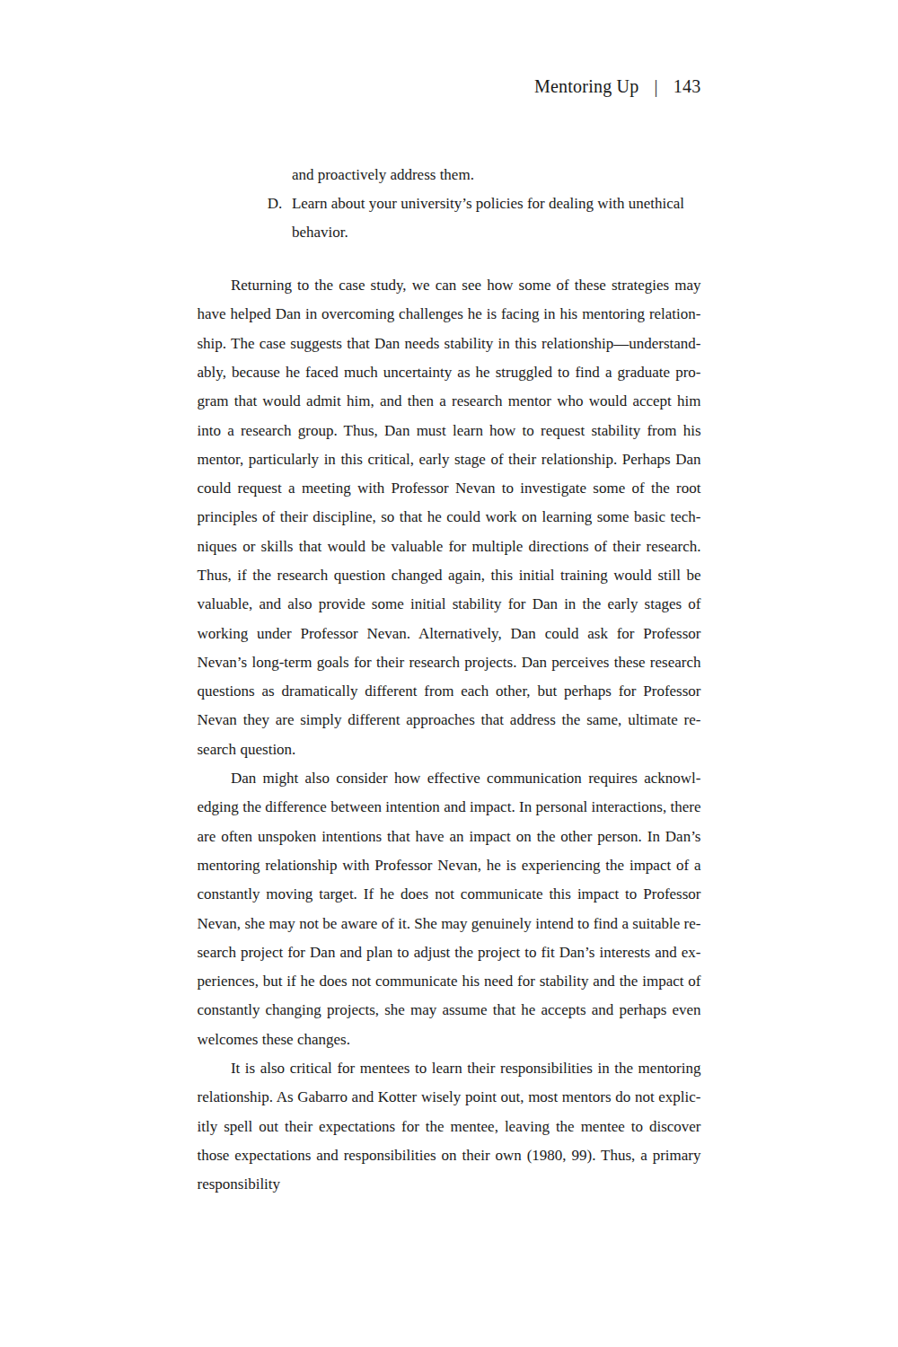Mentoring Up|143
and proactively address them.
D. Learn about your university’s policies for dealing with unethical behavior.
Returning to the case study, we can see how some of these strategies may have helped Dan in overcoming challenges he is facing in his mentoring relationship. The case suggests that Dan needs stability in this relationship—understandably, because he faced much uncertainty as he struggled to find a graduate program that would admit him, and then a research mentor who would accept him into a research group. Thus, Dan must learn how to request stability from his mentor, particularly in this critical, early stage of their relationship. Perhaps Dan could request a meeting with Professor Nevan to investigate some of the root principles of their discipline, so that he could work on learning some basic techniques or skills that would be valuable for multiple directions of their research. Thus, if the research question changed again, this initial training would still be valuable, and also provide some initial stability for Dan in the early stages of working under Professor Nevan. Alternatively, Dan could ask for Professor Nevan’s long-term goals for their research projects. Dan perceives these research questions as dramatically different from each other, but perhaps for Professor Nevan they are simply different approaches that address the same, ultimate research question.
Dan might also consider how effective communication requires acknowledging the difference between intention and impact. In personal interactions, there are often unspoken intentions that have an impact on the other person. In Dan’s mentoring relationship with Professor Nevan, he is experiencing the impact of a constantly moving target. If he does not communicate this impact to Professor Nevan, she may not be aware of it. She may genuinely intend to find a suitable research project for Dan and plan to adjust the project to fit Dan’s interests and experiences, but if he does not communicate his need for stability and the impact of constantly changing projects, she may assume that he accepts and perhaps even welcomes these changes.
It is also critical for mentees to learn their responsibilities in the mentoring relationship. As Gabarro and Kotter wisely point out, most mentors do not explicitly spell out their expectations for the mentee, leaving the mentee to discover those expectations and responsibilities on their own (1980, 99). Thus, a primary responsibility